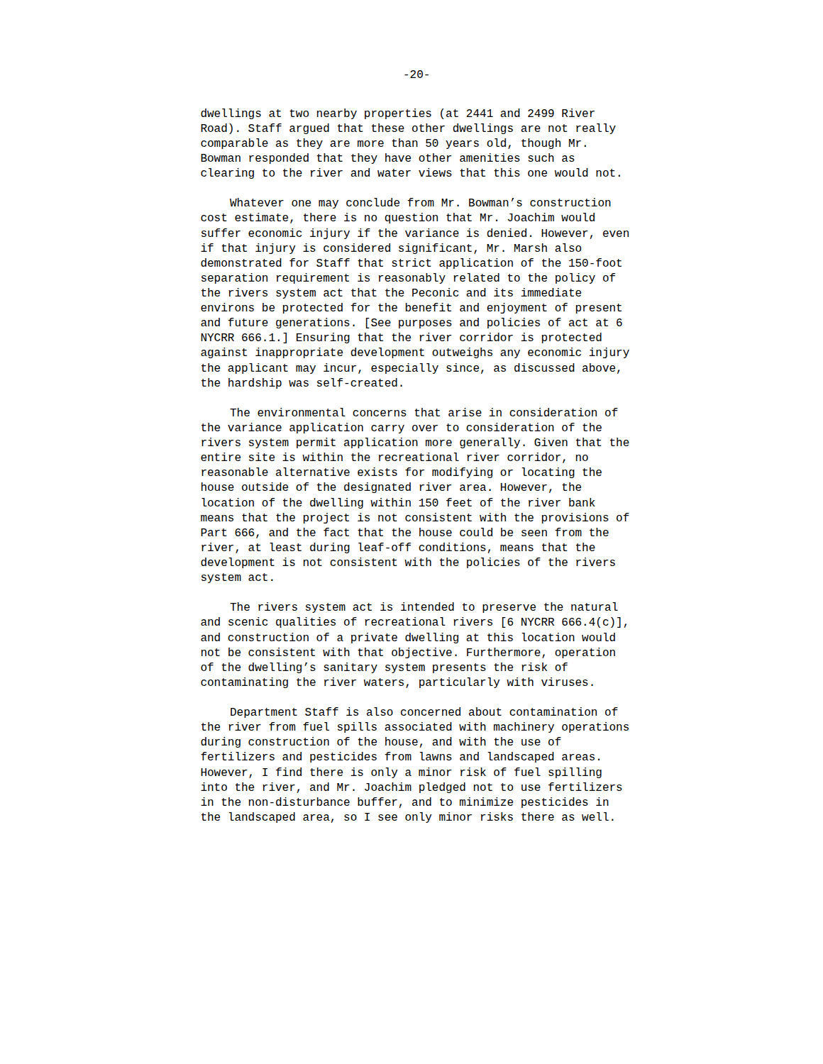-20-
dwellings at two nearby properties (at 2441 and 2499 River Road). Staff argued that these other dwellings are not really comparable as they are more than 50 years old, though Mr. Bowman responded that they have other amenities such as clearing to the river and water views that this one would not.
Whatever one may conclude from Mr. Bowman’s construction cost estimate, there is no question that Mr. Joachim would suffer economic injury if the variance is denied. However, even if that injury is considered significant, Mr. Marsh also demonstrated for Staff that strict application of the 150-foot separation requirement is reasonably related to the policy of the rivers system act that the Peconic and its immediate environs be protected for the benefit and enjoyment of present and future generations. [See purposes and policies of act at 6 NYCRR 666.1.] Ensuring that the river corridor is protected against inappropriate development outweighs any economic injury the applicant may incur, especially since, as discussed above, the hardship was self-created.
The environmental concerns that arise in consideration of the variance application carry over to consideration of the rivers system permit application more generally. Given that the entire site is within the recreational river corridor, no reasonable alternative exists for modifying or locating the house outside of the designated river area. However, the location of the dwelling within 150 feet of the river bank means that the project is not consistent with the provisions of Part 666, and the fact that the house could be seen from the river, at least during leaf-off conditions, means that the development is not consistent with the policies of the rivers system act.
The rivers system act is intended to preserve the natural and scenic qualities of recreational rivers [6 NYCRR 666.4(c)], and construction of a private dwelling at this location would not be consistent with that objective. Furthermore, operation of the dwelling’s sanitary system presents the risk of contaminating the river waters, particularly with viruses.
Department Staff is also concerned about contamination of the river from fuel spills associated with machinery operations during construction of the house, and with the use of fertilizers and pesticides from lawns and landscaped areas. However, I find there is only a minor risk of fuel spilling into the river, and Mr. Joachim pledged not to use fertilizers in the non-disturbance buffer, and to minimize pesticides in the landscaped area, so I see only minor risks there as well.